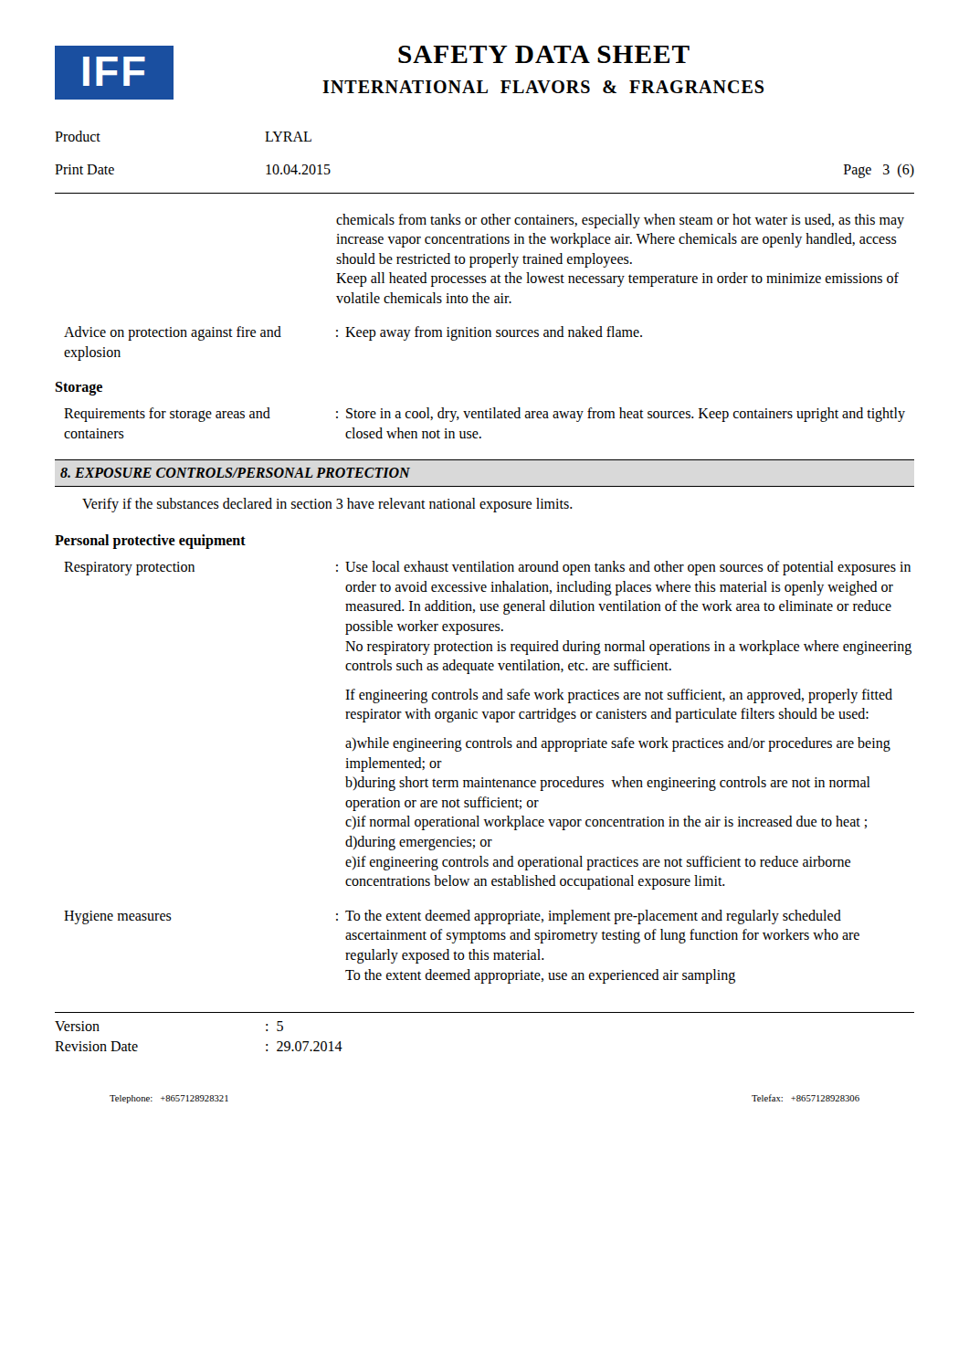IFF
SAFETY DATA SHEET
INTERNATIONAL FLAVORS & FRAGRANCES
Product
LYRAL
Print Date
10.04.2015
Page 3 (6)
chemicals from tanks or other containers, especially when steam or hot water is used, as this may increase vapor concentrations in the workplace air. Where chemicals are openly handled, access should be restricted to properly trained employees.
Keep all heated processes at the lowest necessary temperature in order to minimize emissions of volatile chemicals into the air.
Advice on protection against fire and explosion
:
Keep away from ignition sources and naked flame.
Storage
Requirements for storage areas and containers
:
Store in a cool, dry, ventilated area away from heat sources. Keep containers upright and tightly closed when not in use.
8. EXPOSURE CONTROLS/PERSONAL PROTECTION
Verify if the substances declared in section 3 have relevant national exposure limits.
Personal protective equipment
Respiratory protection
:
Use local exhaust ventilation around open tanks and other open sources of potential exposures in order to avoid excessive inhalation, including places where this material is openly weighed or measured. In addition, use general dilution ventilation of the work area to eliminate or reduce possible worker exposures.
No respiratory protection is required during normal operations in a workplace where engineering controls such as adequate ventilation, etc. are sufficient.
If engineering controls and safe work practices are not sufficient, an approved, properly fitted respirator with organic vapor cartridges or canisters and particulate filters should be used:
a)while engineering controls and appropriate safe work practices and/or procedures are being implemented; or
b)during short term maintenance procedures when engineering controls are not in normal operation or are not sufficient; or
c)if normal operational workplace vapor concentration in the air is increased due to heat ;
d)during emergencies; or
e)if engineering controls and operational practices are not sufficient to reduce airborne concentrations below an established occupational exposure limit.
Hygiene measures
:
To the extent deemed appropriate, implement pre-placement and regularly scheduled ascertainment of symptoms and spirometry testing of lung function for workers who are regularly exposed to this material.
To the extent deemed appropriate, use an experienced air sampling
Version
: 5
Revision Date
: 29.07.2014
Telephone: +8657128928321
Telefax: +8657128928306